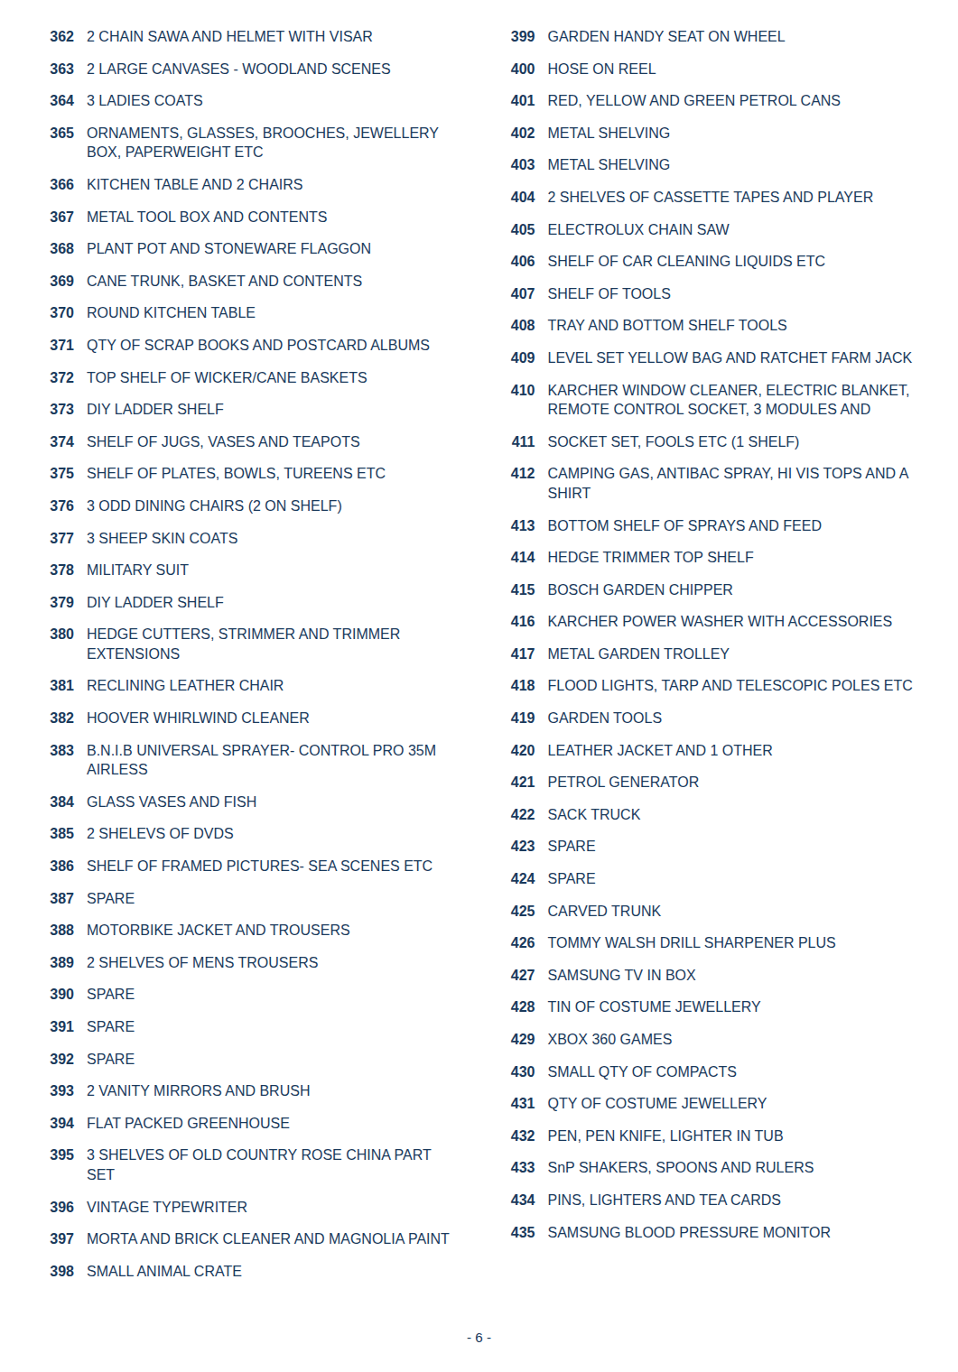3622 CHAIN SAWA AND HELMET WITH VISAR
3632 LARGE CANVASES - WOODLAND SCENES
3643 LADIES COATS
365 ORNAMENTS, GLASSES, BROOCHES, JEWELLERY BOX, PAPERWEIGHT ETC
366 KITCHEN TABLE AND 2 CHAIRS
367 METAL TOOL BOX AND CONTENTS
368 PLANT POT AND STONEWARE FLAGGON
369 CANE TRUNK, BASKET AND CONTENTS
370 ROUND KITCHEN TABLE
371 QTY OF SCRAP BOOKS AND POSTCARD ALBUMS
372 TOP SHELF OF WICKER/CANE BASKETS
373 DIY LADDER SHELF
374 SHELF OF JUGS, VASES AND TEAPOTS
375 SHELF OF PLATES, BOWLS, TUREENS ETC
3763 ODD DINING CHAIRS (2 ON SHELF)
3773 SHEEP SKIN COATS
378 MILITARY SUIT
379 DIY LADDER SHELF
380 HEDGE CUTTERS, STRIMMER AND TRIMMER EXTENSIONS
381 RECLINING LEATHER CHAIR
382 HOOVER WHIRLWIND CLEANER
383 B.N.I.B UNIVERSAL SPRAYER- CONTROL PRO 35M AIRLESS
384 GLASS VASES AND FISH
3852 SHELEVS OF DVDS
386 SHELF OF FRAMED PICTURES- SEA SCENES ETC
387 SPARE
388 MOTORBIKE JACKET AND TROUSERS
3892 SHELVES OF MENS TROUSERS
390 SPARE
391 SPARE
392 SPARE
3932 VANITY MIRRORS AND BRUSH
394 FLAT PACKED GREENHOUSE
3953 SHELVES OF OLD COUNTRY ROSE CHINA PART SET
396 VINTAGE TYPEWRITER
397 MORTA AND BRICK CLEANER AND MAGNOLIA PAINT
398 SMALL ANIMAL CRATE
399 GARDEN HANDY SEAT ON WHEEL
400 HOSE ON REEL
401 RED, YELLOW AND GREEN PETROL CANS
402 METAL SHELVING
403 METAL SHELVING
4042 SHELVES OF CASSETTE TAPES AND PLAYER
405 ELECTROLUX CHAIN SAW
406 SHELF OF CAR CLEANING LIQUIDS ETC
407 SHELF OF TOOLS
408 TRAY AND BOTTOM SHELF TOOLS
409 LEVEL SET YELLOW BAG AND RATCHET FARM JACK
410 KARCHER WINDOW CLEANER, ELECTRIC BLANKET, REMOTE CONTROL SOCKET, 3 MODULES AND
411 SOCKET SET, FOOLS ETC (1 SHELF)
412 CAMPING GAS, ANTIBAC SPRAY, HI VIS TOPS AND A SHIRT
413 BOTTOM SHELF OF SPRAYS AND FEED
414 HEDGE TRIMMER TOP SHELF
415 BOSCH GARDEN CHIPPER
416 KARCHER POWER WASHER WITH ACCESSORIES
417 METAL GARDEN TROLLEY
418 FLOOD LIGHTS, TARP AND TELESCOPIC POLES ETC
419 GARDEN TOOLS
420 LEATHER JACKET AND 1 OTHER
421 PETROL GENERATOR
422 SACK TRUCK
423 SPARE
424 SPARE
425 CARVED TRUNK
426 TOMMY WALSH DRILL SHARPENER PLUS
427 SAMSUNG TV IN BOX
428 TIN OF COSTUME JEWELLERY
429 XBOX 360 GAMES
430 SMALL QTY OF COMPACTS
431 QTY OF COSTUME JEWELLERY
432 PEN, PEN KNIFE, LIGHTER IN TUB
433 SnP SHAKERS, SPOONS AND RULERS
434 PINS, LIGHTERS AND TEA CARDS
435 SAMSUNG BLOOD PRESSURE MONITOR
- 6 -